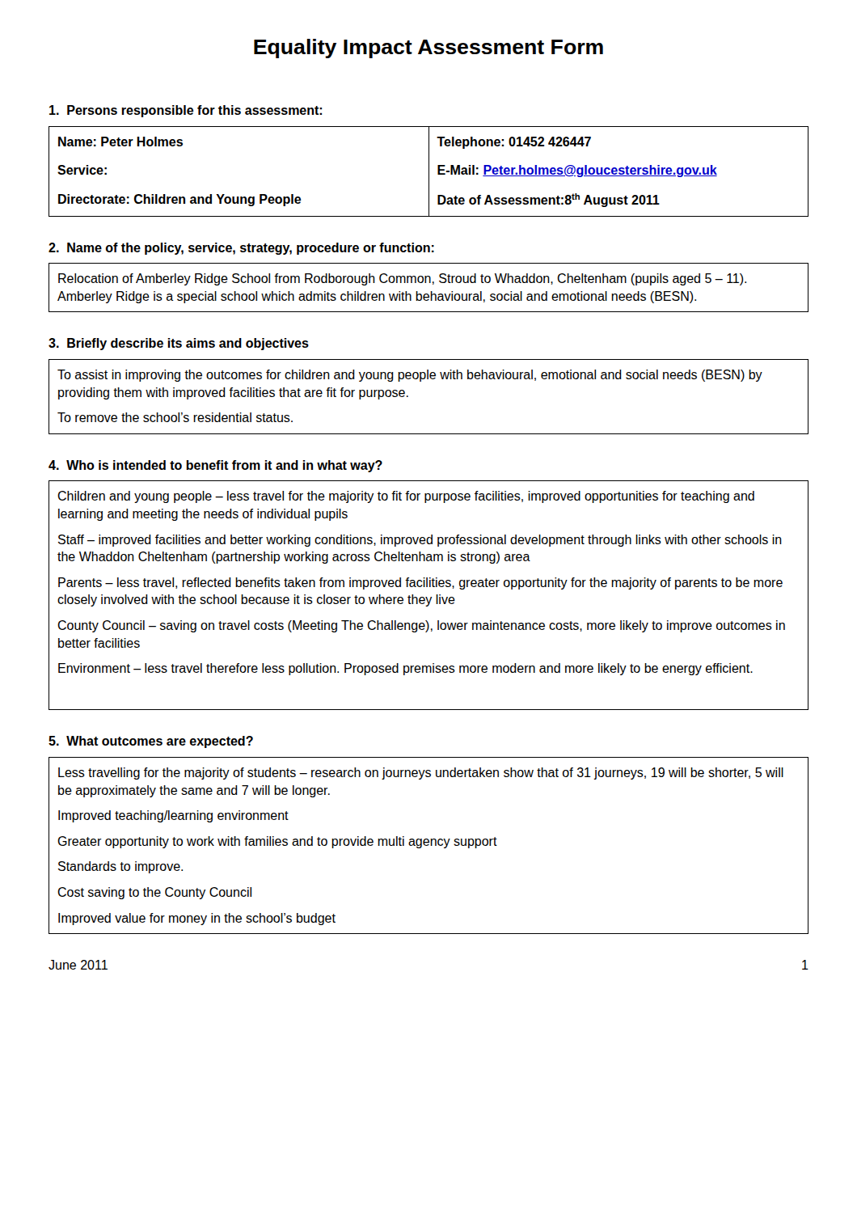Equality Impact Assessment Form
1. Persons responsible for this assessment:
| Name: Peter Holmes Service: Directorate: Children and Young People | Telephone: 01452 426447 E-Mail: Peter.holmes@gloucestershire.gov.uk Date of Assessment:8 th August 2011 |
2. Name of the policy, service, strategy, procedure or function:
Relocation of Amberley Ridge School from Rodborough Common, Stroud to Whaddon, Cheltenham (pupils aged 5 – 11). Amberley Ridge is a special school which admits children with behavioural, social and emotional needs (BESN).
3. Briefly describe its aims and objectives
To assist in improving the outcomes for children and young people with behavioural, emotional and social needs (BESN) by providing them with improved facilities that are fit for purpose.
To remove the school’s residential status.
4. Who is intended to benefit from it and in what way?
Children and young people – less travel for the majority to fit for purpose facilities, improved opportunities for teaching and learning and meeting the needs of individual pupils
Staff – improved facilities and better working conditions, improved professional development through links with other schools in the Whaddon Cheltenham (partnership working across Cheltenham is strong) area
Parents – less travel, reflected benefits taken from improved facilities, greater opportunity for the majority of parents to be more closely involved with the school because it is closer to where they live
County Council – saving on travel costs (Meeting The Challenge), lower maintenance costs, more likely to improve outcomes in better facilities
Environment – less travel therefore less pollution. Proposed premises more modern and more likely to be energy efficient.
5. What outcomes are expected?
Less travelling for the majority of students – research on journeys undertaken show that of 31 journeys, 19 will be shorter, 5 will be approximately the same and 7 will be longer.
Improved teaching/learning environment
Greater opportunity to work with families and to provide multi agency support
Standards to improve.
Cost saving to the County Council
Improved value for money in the school’s budget
June 2011 1